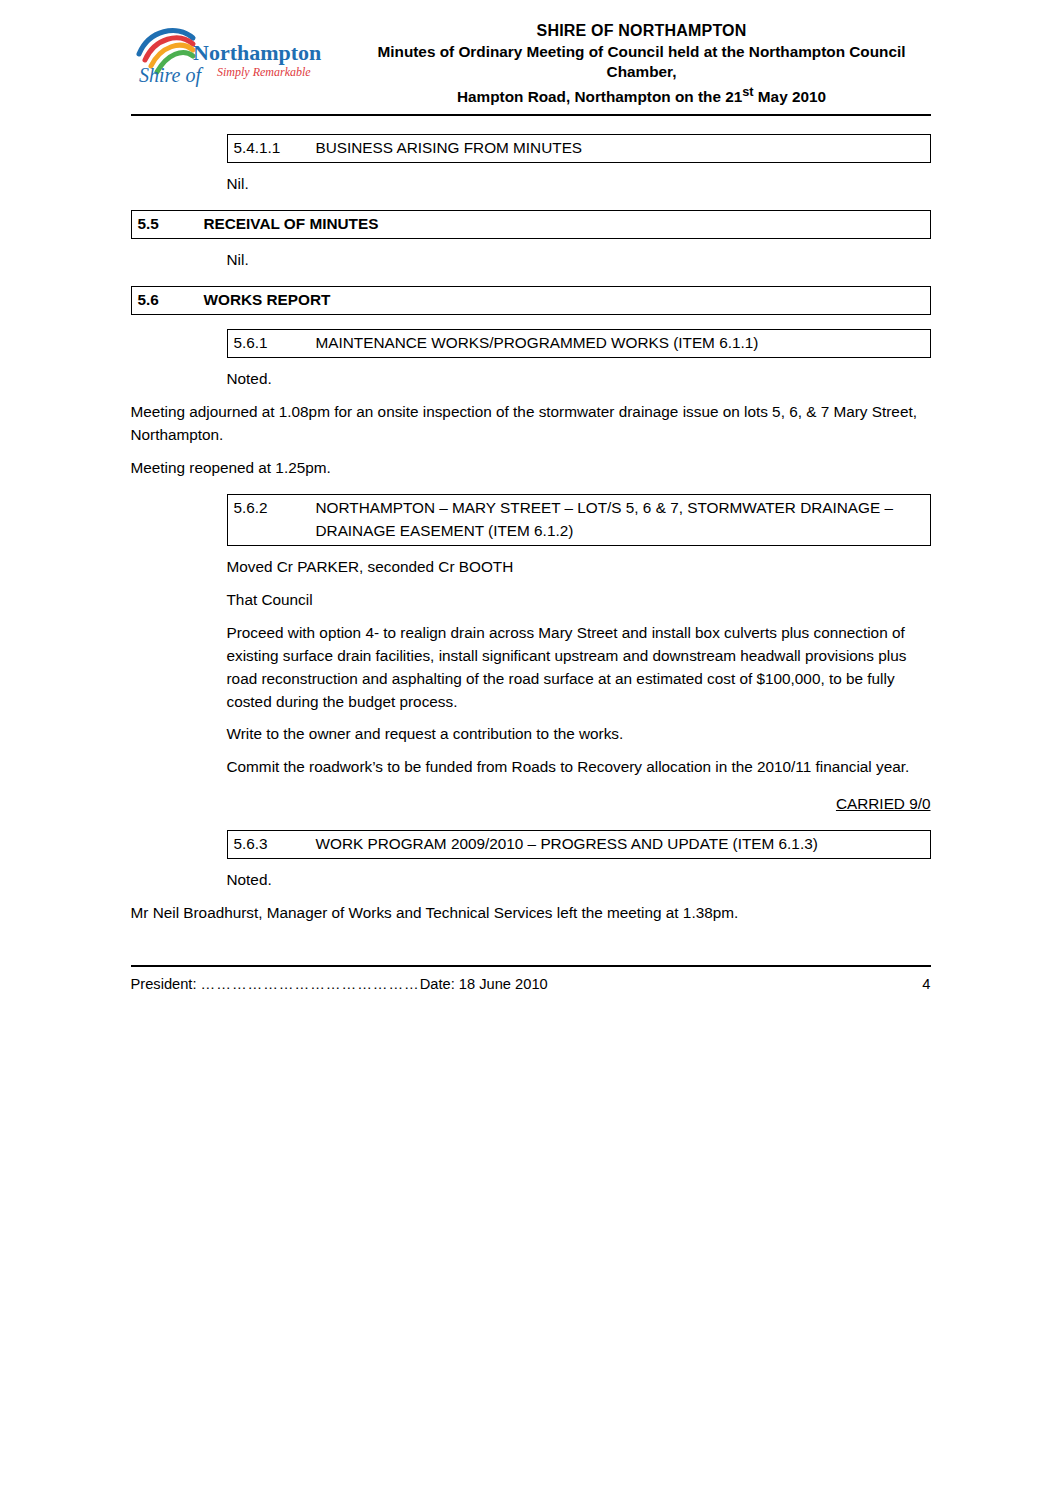Shire of Northampton Simply Remarkable
SHIRE OF NORTHAMPTON
Minutes of Ordinary Meeting of Council held at the Northampton Council Chamber,
Hampton Road, Northampton on the 21st May 2010
5.4.1.1 BUSINESS ARISING FROM MINUTES
Nil.
5.5 RECEIVAL OF MINUTES
Nil.
5.6 WORKS REPORT
5.6.1 MAINTENANCE WORKS/PROGRAMMED WORKS (ITEM 6.1.1)
Noted.
Meeting adjourned at 1.08pm for an onsite inspection of the stormwater drainage issue on lots 5, 6, & 7 Mary Street, Northampton.
Meeting reopened at 1.25pm.
5.6.2 NORTHAMPTON – MARY STREET – LOT/S 5, 6 & 7, STORMWATER DRAINAGE – DRAINAGE EASEMENT (ITEM 6.1.2)
Moved Cr PARKER, seconded Cr BOOTH
That Council
Proceed with option 4- to realign drain across Mary Street and install box culverts plus connection of existing surface drain facilities, install significant upstream and downstream headwall provisions plus road reconstruction and asphalting of the road surface at an estimated cost of $100,000, to be fully costed during the budget process.
Write to the owner and request a contribution to the works.
Commit the roadwork’s to be funded from Roads to Recovery allocation in the 2010/11 financial year.
CARRIED 9/0
5.6.3 WORK PROGRAM 2009/2010 – PROGRESS AND UPDATE (ITEM 6.1.3)
Noted.
Mr Neil Broadhurst, Manager of Works and Technical Services left the meeting at 1.38pm.
President: ……………………………………Date: 18 June 2010 4